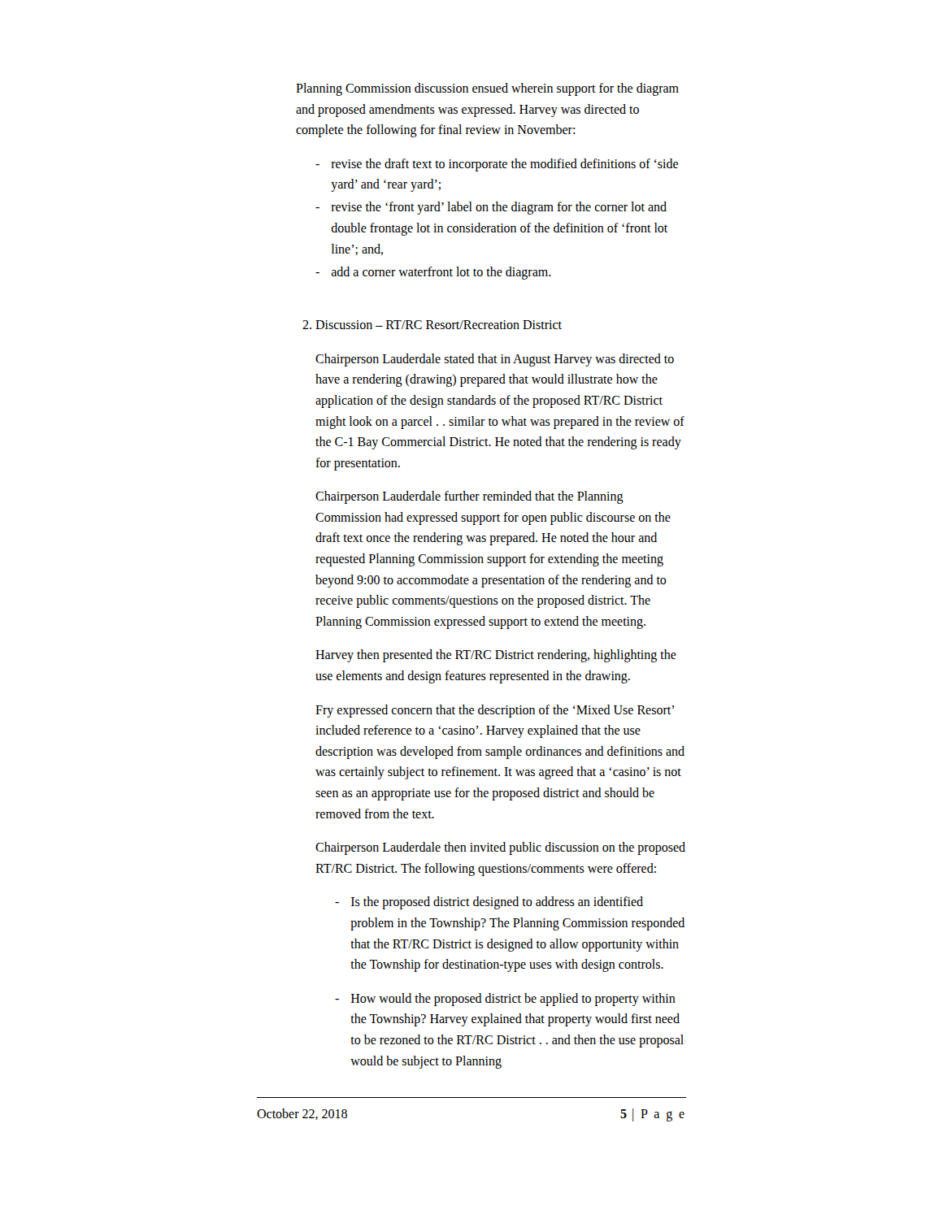Planning Commission discussion ensued wherein support for the diagram and proposed amendments was expressed. Harvey was directed to complete the following for final review in November:
revise the draft text to incorporate the modified definitions of ‘side yard’ and ‘rear yard’;
revise the ‘front yard’ label on the diagram for the corner lot and double frontage lot in consideration of the definition of ‘front lot line’; and,
add a corner waterfront lot to the diagram.
Discussion – RT/RC Resort/Recreation District
Chairperson Lauderdale stated that in August Harvey was directed to have a rendering (drawing) prepared that would illustrate how the application of the design standards of the proposed RT/RC District might look on a parcel . . similar to what was prepared in the review of the C-1 Bay Commercial District. He noted that the rendering is ready for presentation.
Chairperson Lauderdale further reminded that the Planning Commission had expressed support for open public discourse on the draft text once the rendering was prepared. He noted the hour and requested Planning Commission support for extending the meeting beyond 9:00 to accommodate a presentation of the rendering and to receive public comments/questions on the proposed district. The Planning Commission expressed support to extend the meeting.
Harvey then presented the RT/RC District rendering, highlighting the use elements and design features represented in the drawing.
Fry expressed concern that the description of the ‘Mixed Use Resort’ included reference to a ‘casino’. Harvey explained that the use description was developed from sample ordinances and definitions and was certainly subject to refinement. It was agreed that a ‘casino’ is not seen as an appropriate use for the proposed district and should be removed from the text.
Chairperson Lauderdale then invited public discussion on the proposed RT/RC District. The following questions/comments were offered:
Is the proposed district designed to address an identified problem in the Township? The Planning Commission responded that the RT/RC District is designed to allow opportunity within the Township for destination-type uses with design controls.
How would the proposed district be applied to property within the Township? Harvey explained that property would first need to be rezoned to the RT/RC District . . and then the use proposal would be subject to Planning
October 22, 2018 5 | P a g e